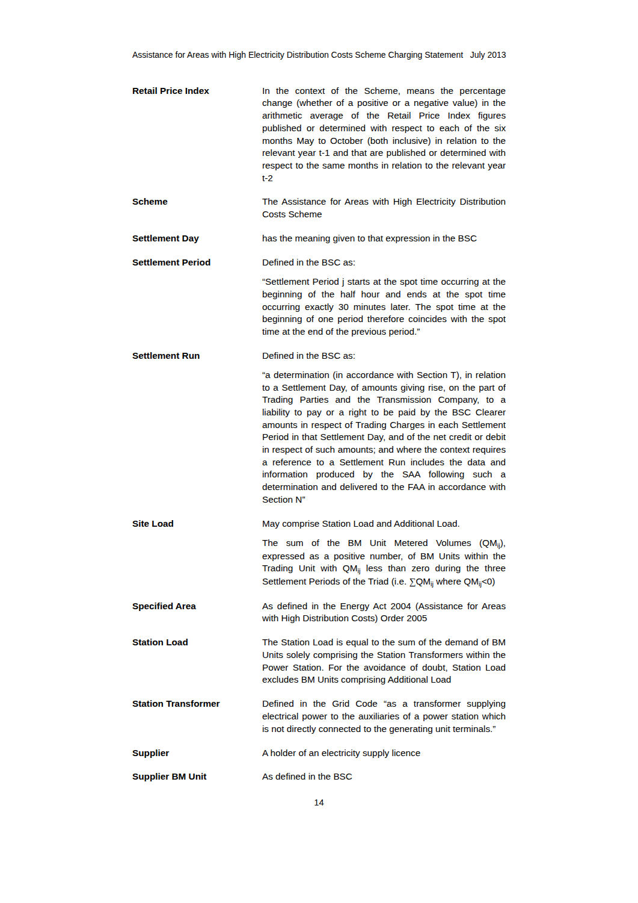Assistance for Areas with High Electricity Distribution Costs Scheme Charging Statement July 2013
Retail Price Index
In the context of the Scheme, means the percentage change (whether of a positive or a negative value) in the arithmetic average of the Retail Price Index figures published or determined with respect to each of the six months May to October (both inclusive) in relation to the relevant year t-1 and that are published or determined with respect to the same months in relation to the relevant year t-2
Scheme
The Assistance for Areas with High Electricity Distribution Costs Scheme
Settlement Day
has the meaning given to that expression in the BSC
Settlement Period
Defined in the BSC as:
“Settlement Period j starts at the spot time occurring at the beginning of the half hour and ends at the spot time occurring exactly 30 minutes later. The spot time at the beginning of one period therefore coincides with the spot time at the end of the previous period.”
Settlement Run
Defined in the BSC as:
“a determination (in accordance with Section T), in relation to a Settlement Day, of amounts giving rise, on the part of Trading Parties and the Transmission Company, to a liability to pay or a right to be paid by the BSC Clearer amounts in respect of Trading Charges in each Settlement Period in that Settlement Day, and of the net credit or debit in respect of such amounts; and where the context requires a reference to a Settlement Run includes the data and information produced by the SAA following such a determination and delivered to the FAA in accordance with Section N”
Site Load
May comprise Station Load and Additional Load.
The sum of the BM Unit Metered Volumes (QMij), expressed as a positive number, of BM Units within the Trading Unit with QMij less than zero during the three Settlement Periods of the Triad (i.e. ∑QMij where QMij<0)
Specified Area
As defined in the Energy Act 2004 (Assistance for Areas with High Distribution Costs) Order 2005
Station Load
The Station Load is equal to the sum of the demand of BM Units solely comprising the Station Transformers within the Power Station. For the avoidance of doubt, Station Load excludes BM Units comprising Additional Load
Station Transformer
Defined in the Grid Code “as a transformer supplying electrical power to the auxiliaries of a power station which is not directly connected to the generating unit terminals.”
Supplier
A holder of an electricity supply licence
Supplier BM Unit
As defined in the BSC
14